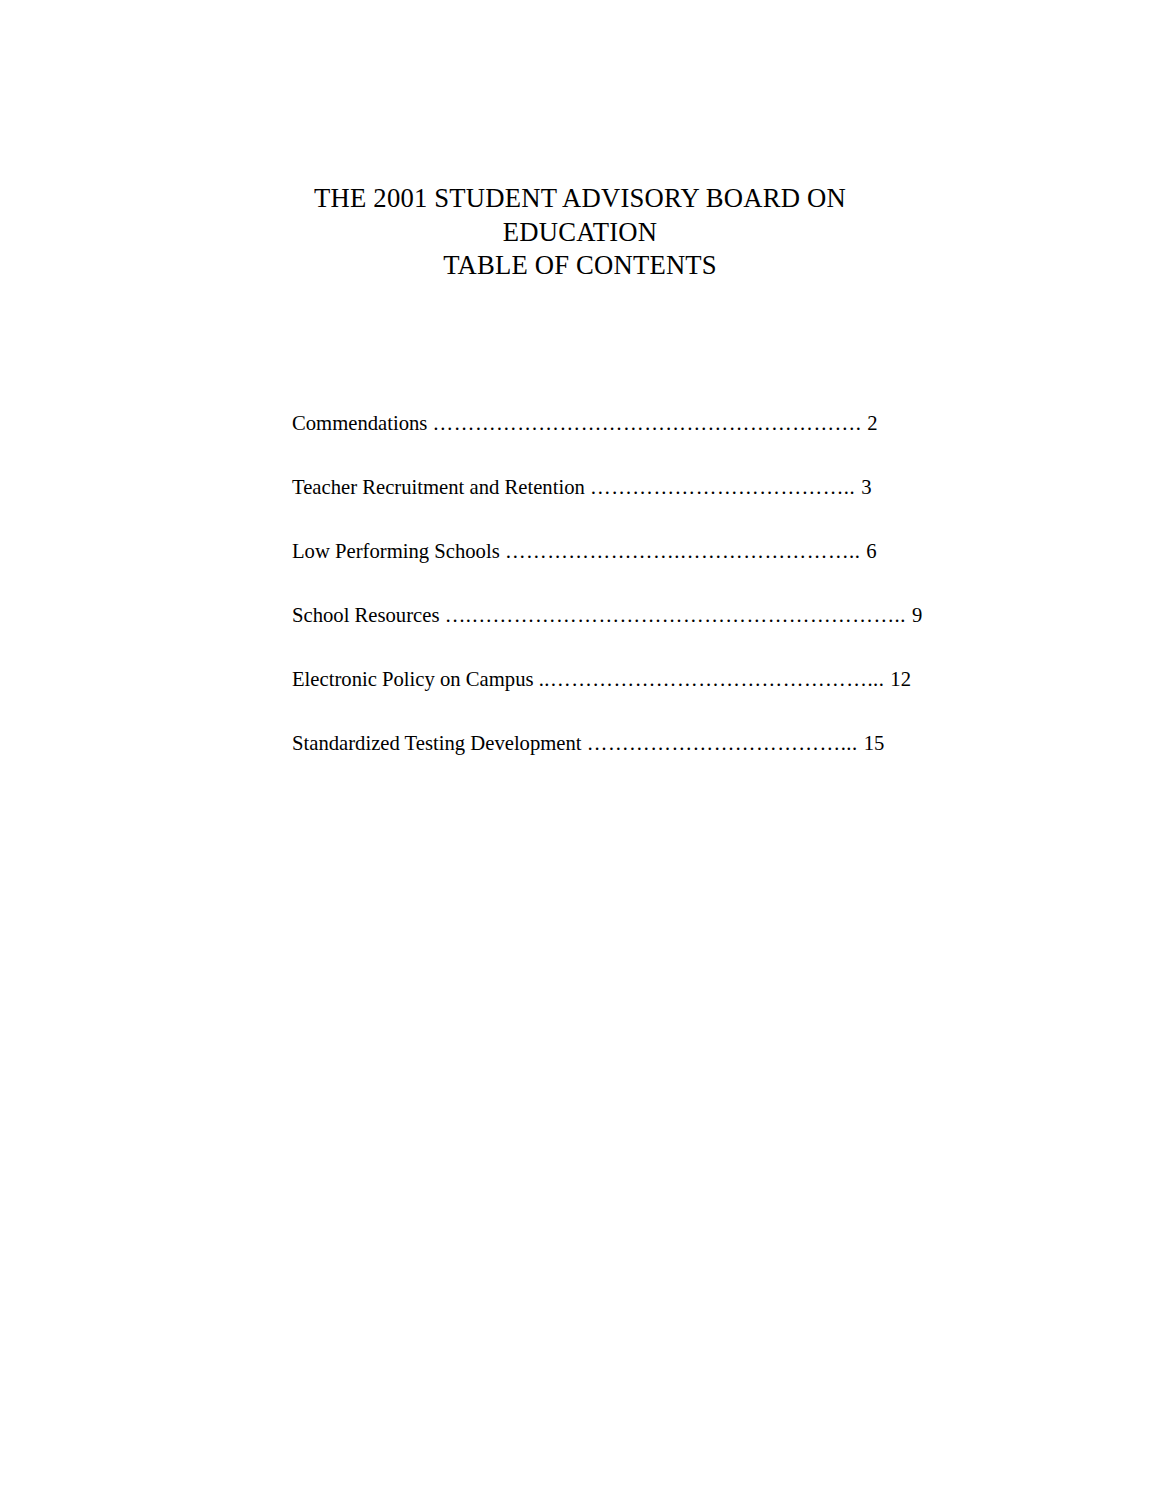THE 2001 STUDENT ADVISORY BOARD ON EDUCATION
TABLE OF CONTENTS
Commendations ……………………………………………………. 2
Teacher Recruitment and Retention ……………………………….. 3
Low Performing Schools …………………….…………………….. 6
School Resources ….…………………………………………………….. 9
Electronic Policy on Campus ..………………………………………... 12
Standardized Testing Development ………………………………... 15